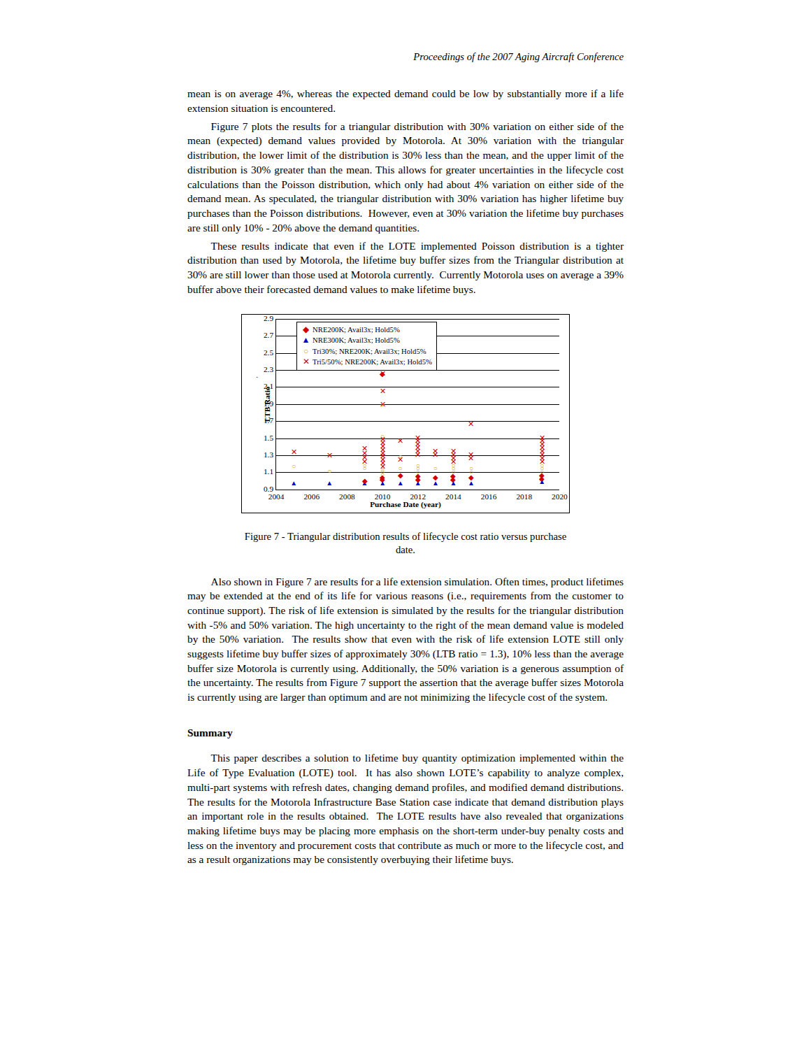Proceedings of the 2007 Aging Aircraft Conference
mean is on average 4%, whereas the expected demand could be low by substantially more if a life extension situation is encountered.
Figure 7 plots the results for a triangular distribution with 30% variation on either side of the mean (expected) demand values provided by Motorola. At 30% variation with the triangular distribution, the lower limit of the distribution is 30% less than the mean, and the upper limit of the distribution is 30% greater than the mean. This allows for greater uncertainties in the lifecycle cost calculations than the Poisson distribution, which only had about 4% variation on either side of the demand mean. As speculated, the triangular distribution with 30% variation has higher lifetime buy purchases than the Poisson distributions. However, even at 30% variation the lifetime buy purchases are still only 10% - 20% above the demand quantities.
These results indicate that even if the LOTE implemented Poisson distribution is a tighter distribution than used by Motorola, the lifetime buy buffer sizes from the Triangular distribution at 30% are still lower than those used at Motorola currently. Currently Motorola uses on average a 39% buffer above their forecasted demand values to make lifetime buys.
LTB Ratio
.
2.9
2.7
2.5
2.3
2.1
1.9
1.7
1.5
1.3
1.1
0.9
2004
2006
2008
2010
2012
2014
2016
2018
2020
◆NRE200K; Avail3x; Hold5%
▲NRE300K; Avail3x; Hold5%
○Tri30%; NRE200K; Avail3x; Hold5%
✕Tri5/50%; NRE200K; Avail3x; Hold5%
▲
○
✕
▲
○
✕
▲
◆
○
○
✕
✕
✕
✕
✕
◆
✕
✕
○
○
✕
✕
✕
✕
✕
✕
✕
✕
✕
○
○
○
◆
◆
▲
✕
○
✕
○
◆
▲
✕
✕
✕
✕
✕
✕
○
○
○
◆
◆
▲
✕
✕
○
◆
▲
✕
✕
✕
✕
○
○
○
◆
◆
▲
✕
✕
✕
○
○
◆
▲
✕
✕
✕
✕
✕
✕
✕
✕
○
○
○
◆
◆
▲
Purchase Date (year)
Figure 7 - Triangular distribution results of lifecycle cost ratio versus purchase date.
Also shown in Figure 7 are results for a life extension simulation. Often times, product lifetimes may be extended at the end of its life for various reasons (i.e., requirements from the customer to continue support). The risk of life extension is simulated by the results for the triangular distribution with -5% and 50% variation. The high uncertainty to the right of the mean demand value is modeled by the 50% variation. The results show that even with the risk of life extension LOTE still only suggests lifetime buy buffer sizes of approximately 30% (LTB ratio = 1.3), 10% less than the average buffer size Motorola is currently using. Additionally, the 50% variation is a generous assumption of the uncertainty. The results from Figure 7 support the assertion that the average buffer sizes Motorola is currently using are larger than optimum and are not minimizing the lifecycle cost of the system.
Summary
This paper describes a solution to lifetime buy quantity optimization implemented within the Life of Type Evaluation (LOTE) tool. It has also shown LOTE’s capability to analyze complex, multi-part systems with refresh dates, changing demand profiles, and modified demand distributions. The results for the Motorola Infrastructure Base Station case indicate that demand distribution plays an important role in the results obtained. The LOTE results have also revealed that organizations making lifetime buys may be placing more emphasis on the short-term under-buy penalty costs and less on the inventory and procurement costs that contribute as much or more to the lifecycle cost, and as a result organizations may be consistently overbuying their lifetime buys.